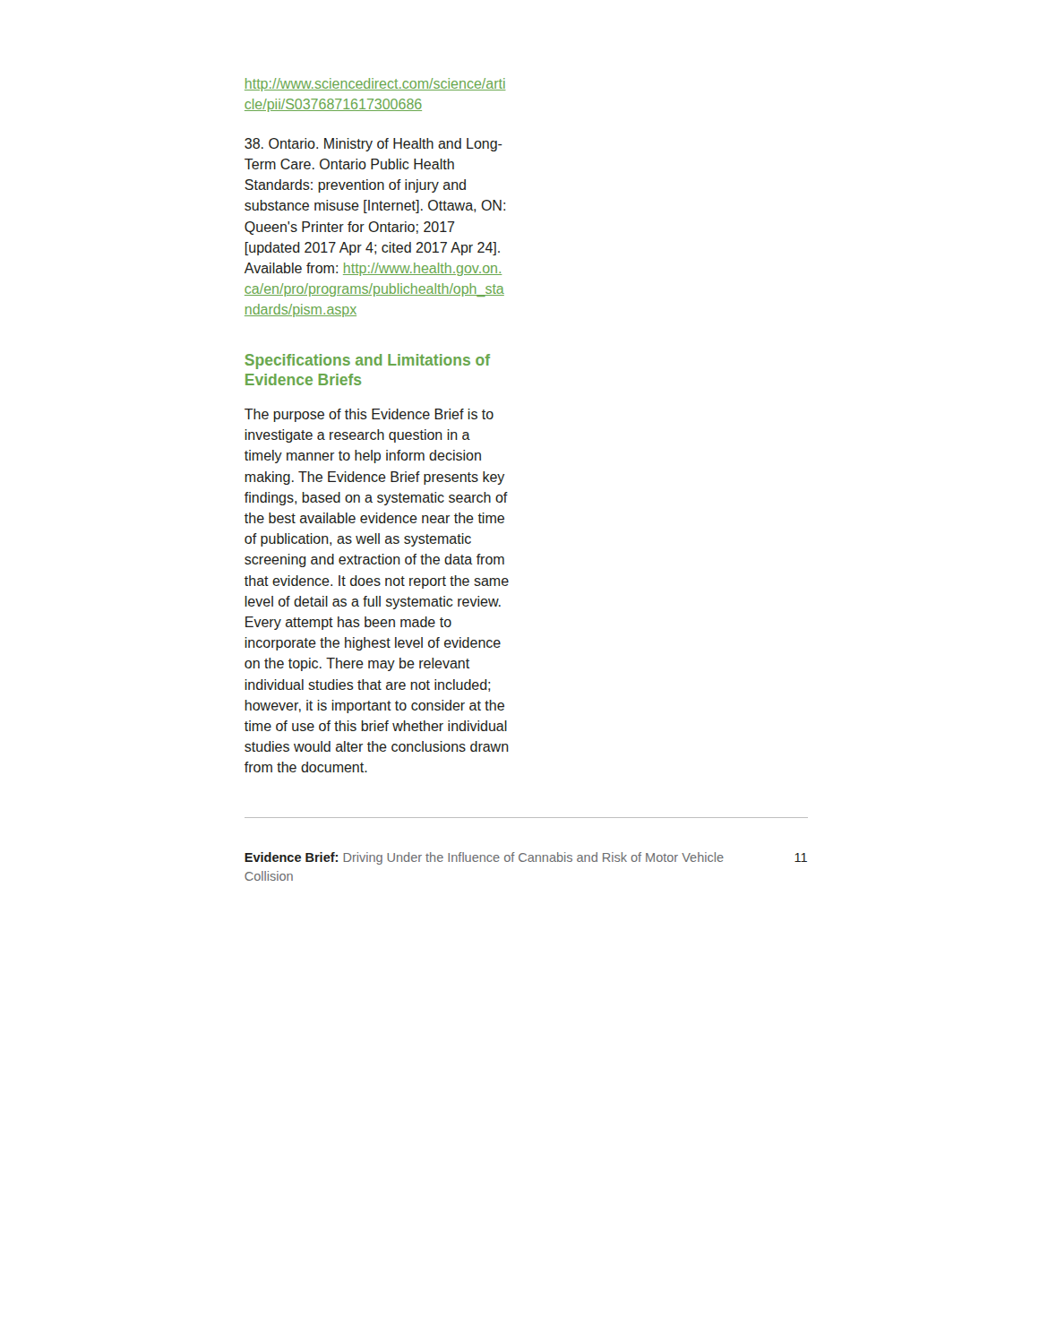http://www.sciencedirect.com/science/article/pii/S0376871617300686
38. Ontario. Ministry of Health and Long-Term Care. Ontario Public Health Standards: prevention of injury and substance misuse [Internet]. Ottawa, ON: Queen's Printer for Ontario; 2017 [updated 2017 Apr 4; cited 2017 Apr 24]. Available from: http://www.health.gov.on.ca/en/pro/programs/publichealth/oph_standards/pism.aspx
Specifications and Limitations of Evidence Briefs
The purpose of this Evidence Brief is to investigate a research question in a timely manner to help inform decision making. The Evidence Brief presents key findings, based on a systematic search of the best available evidence near the time of publication, as well as systematic screening and extraction of the data from that evidence. It does not report the same level of detail as a full systematic review. Every attempt has been made to incorporate the highest level of evidence on the topic. There may be relevant individual studies that are not included; however, it is important to consider at the time of use of this brief whether individual studies would alter the conclusions drawn from the document.
Evidence Brief: Driving Under the Influence of Cannabis and Risk of Motor Vehicle Collision
11